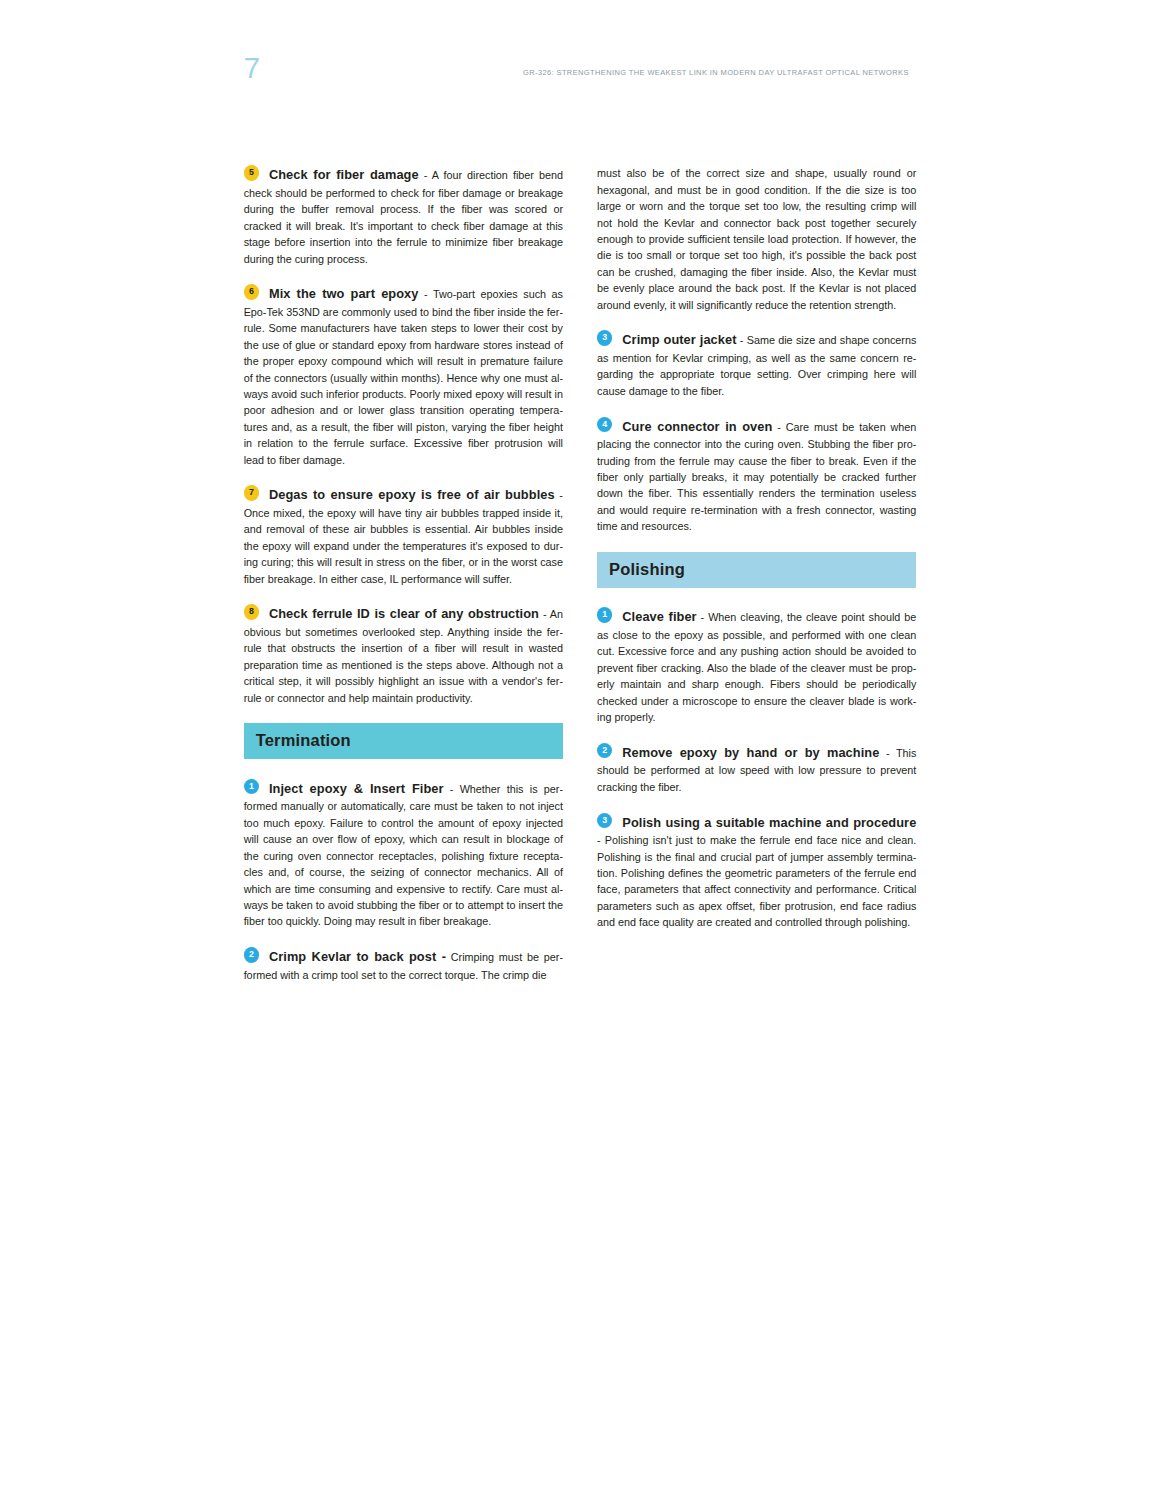7
GR-326: Strengthening the Weakest Link in Modern Day Ultrafast Optical Networks
5 Check for fiber damage - A four direction fiber bend check should be performed to check for fiber damage or breakage during the buffer removal process. If the fiber was scored or cracked it will break. It's important to check fiber damage at this stage before insertion into the ferrule to minimize fiber breakage during the curing process.
6 Mix the two part epoxy - Two-part epoxies such as Epo-Tek 353ND are commonly used to bind the fiber inside the ferrule. Some manufacturers have taken steps to lower their cost by the use of glue or standard epoxy from hardware stores instead of the proper epoxy compound which will result in premature failure of the connectors (usually within months). Hence why one must always avoid such inferior products. Poorly mixed epoxy will result in poor adhesion and or lower glass transition operating temperatures and, as a result, the fiber will piston, varying the fiber height in relation to the ferrule surface. Excessive fiber protrusion will lead to fiber damage.
7 Degas to ensure epoxy is free of air bubbles - Once mixed, the epoxy will have tiny air bubbles trapped inside it, and removal of these air bubbles is essential. Air bubbles inside the epoxy will expand under the temperatures it's exposed to during curing; this will result in stress on the fiber, or in the worst case fiber breakage. In either case, IL performance will suffer.
8 Check ferrule ID is clear of any obstruction - An obvious but sometimes overlooked step. Anything inside the ferrule that obstructs the insertion of a fiber will result in wasted preparation time as mentioned is the steps above. Although not a critical step, it will possibly highlight an issue with a vendor's ferrule or connector and help maintain productivity.
Termination
1 Inject epoxy & Insert Fiber - Whether this is performed manually or automatically, care must be taken to not inject too much epoxy. Failure to control the amount of epoxy injected will cause an over flow of epoxy, which can result in blockage of the curing oven connector receptacles, polishing fixture receptacles and, of course, the seizing of connector mechanics. All of which are time consuming and expensive to rectify. Care must always be taken to avoid stubbing the fiber or to attempt to insert the fiber too quickly. Doing may result in fiber breakage.
2 Crimp Kevlar to back post - Crimping must be performed with a crimp tool set to the correct torque. The crimp die
must also be of the correct size and shape, usually round or hexagonal, and must be in good condition. If the die size is too large or worn and the torque set too low, the resulting crimp will not hold the Kevlar and connector back post together securely enough to provide sufficient tensile load protection. If however, the die is too small or torque set too high, it's possible the back post can be crushed, damaging the fiber inside. Also, the Kevlar must be evenly place around the back post. If the Kevlar is not placed around evenly, it will significantly reduce the retention strength.
3 Crimp outer jacket - Same die size and shape concerns as mention for Kevlar crimping, as well as the same concern regarding the appropriate torque setting. Over crimping here will cause damage to the fiber.
4 Cure connector in oven - Care must be taken when placing the connector into the curing oven. Stubbing the fiber protruding from the ferrule may cause the fiber to break. Even if the fiber only partially breaks, it may potentially be cracked further down the fiber. This essentially renders the termination useless and would require re-termination with a fresh connector, wasting time and resources.
Polishing
1 Cleave fiber - When cleaving, the cleave point should be as close to the epoxy as possible, and performed with one clean cut. Excessive force and any pushing action should be avoided to prevent fiber cracking. Also the blade of the cleaver must be properly maintain and sharp enough. Fibers should be periodically checked under a microscope to ensure the cleaver blade is working properly.
2 Remove epoxy by hand or by machine - This should be performed at low speed with low pressure to prevent cracking the fiber.
3 Polish using a suitable machine and procedure - Polishing isn't just to make the ferrule end face nice and clean. Polishing is the final and crucial part of jumper assembly termination. Polishing defines the geometric parameters of the ferrule end face, parameters that affect connectivity and performance. Critical parameters such as apex offset, fiber protrusion, end face radius and end face quality are created and controlled through polishing.